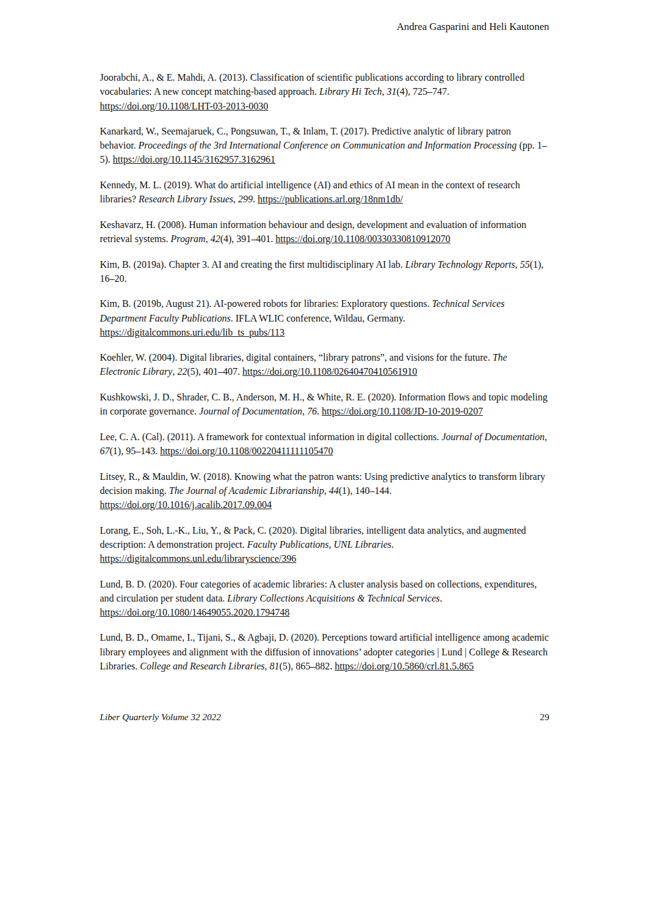Andrea Gasparini and Heli Kautonen
Joorabchi, A., & E. Mahdi, A. (2013). Classification of scientific publications according to library controlled vocabularies: A new concept matching-based approach. Library Hi Tech, 31(4), 725–747. https://doi.org/10.1108/LHT-03-2013-0030
Kanarkard, W., Seemajaruek, C., Pongsuwan, T., & Inlam, T. (2017). Predictive analytic of library patron behavior. Proceedings of the 3rd International Conference on Communication and Information Processing (pp. 1–5). https://doi.org/10.1145/3162957.3162961
Kennedy, M. L. (2019). What do artificial intelligence (AI) and ethics of AI mean in the context of research libraries? Research Library Issues, 299. https://publications.arl.org/18nm1db/
Keshavarz, H. (2008). Human information behaviour and design, development and evaluation of information retrieval systems. Program, 42(4), 391–401. https://doi.org/10.1108/00330330810912070
Kim, B. (2019a). Chapter 3. AI and creating the first multidisciplinary AI lab. Library Technology Reports, 55(1), 16–20.
Kim, B. (2019b, August 21). AI-powered robots for libraries: Exploratory questions. Technical Services Department Faculty Publications. IFLA WLIC conference, Wildau, Germany. https://digitalcommons.uri.edu/lib_ts_pubs/113
Koehler, W. (2004). Digital libraries, digital containers, “library patrons”, and visions for the future. The Electronic Library, 22(5), 401–407. https://doi.org/10.1108/02640470410561910
Kushkowski, J. D., Shrader, C. B., Anderson, M. H., & White, R. E. (2020). Information flows and topic modeling in corporate governance. Journal of Documentation, 76. https://doi.org/10.1108/JD-10-2019-0207
Lee, C. A. (Cal). (2011). A framework for contextual information in digital collections. Journal of Documentation, 67(1), 95–143. https://doi.org/10.1108/00220411111105470
Litsey, R., & Mauldin, W. (2018). Knowing what the patron wants: Using predictive analytics to transform library decision making. The Journal of Academic Librarianship, 44(1), 140–144. https://doi.org/10.1016/j.acalib.2017.09.004
Lorang, E., Soh, L.-K., Liu, Y., & Pack, C. (2020). Digital libraries, intelligent data analytics, and augmented description: A demonstration project. Faculty Publications, UNL Libraries. https://digitalcommons.unl.edu/libraryscience/396
Lund, B. D. (2020). Four categories of academic libraries: A cluster analysis based on collections, expenditures, and circulation per student data. Library Collections Acquisitions & Technical Services. https://doi.org/10.1080/14649055.2020.1794748
Lund, B. D., Omame, I., Tijani, S., & Agbaji, D. (2020). Perceptions toward artificial intelligence among academic library employees and alignment with the diffusion of innovations’ adopter categories | Lund | College & Research Libraries. College and Research Libraries, 81(5), 865–882. https://doi.org/10.5860/crl.81.5.865
Liber Quarterly Volume 32 2022 29